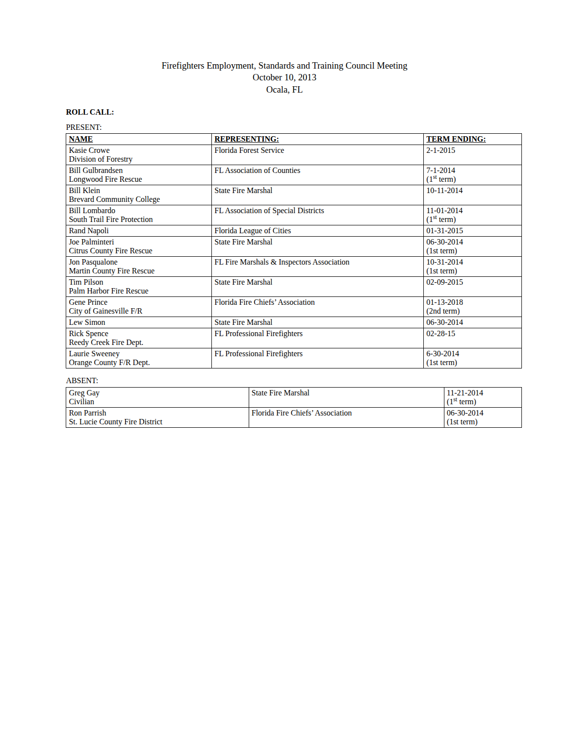Firefighters Employment, Standards and Training Council Meeting October 10, 2013 Ocala, FL
ROLL CALL:
PRESENT:
| NAME | REPRESENTING: | TERM ENDING: |
| --- | --- | --- |
| Kasie Crowe Division of Forestry | Florida Forest Service | 2-1-2015 |
| Bill Gulbrandsen Longwood Fire Rescue | FL Association of Counties | 7-1-2014 (1 st term) |
| Bill Klein Brevard Community College | State Fire Marshal | 10-11-2014 |
| Bill Lombardo South Trail Fire Protection | FL Association of Special Districts | 11-01-2014 (1 st term) |
| Rand Napoli | Florida League of Cities | 01-31-2015 |
| Joe Palminteri Citrus County Fire Rescue | State Fire Marshal | 06-30-2014 (1st term) |
| Jon Pasqualone Martin County Fire Rescue | FL Fire Marshals & Inspectors Association | 10-31-2014 (1st term) |
| Tim Pilson Palm Harbor Fire Rescue | State Fire Marshal | 02-09-2015 |
| Gene Prince City of Gainesville F/R | Florida Fire Chiefs’ Association | 01-13-2018 (2nd term) |
| Lew Simon | State Fire Marshal | 06-30-2014 |
| Rick Spence Reedy Creek Fire Dept. | FL Professional Firefighters | 02-28-15 |
| Laurie Sweeney Orange County F/R Dept. | FL Professional Firefighters | 6-30-2014 (1st term) |
ABSENT:
| Greg Gay Civilian | State Fire Marshal | 11-21-2014 (1 st term) |
| Ron Parrish St. Lucie County Fire District | Florida Fire Chiefs’ Association | 06-30-2014 (1st term) |